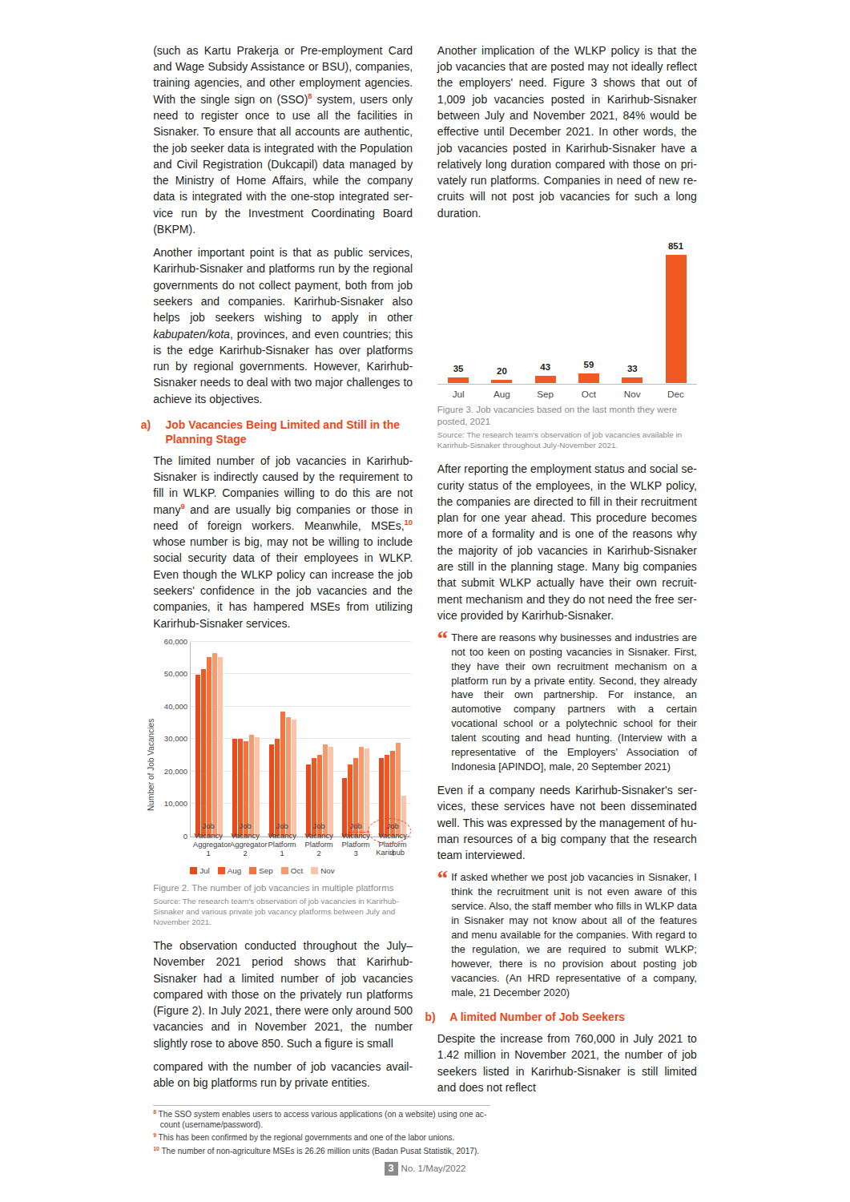(such as Kartu Prakerja or Pre-employment Card and Wage Subsidy Assistance or BSU), companies, training agencies, and other employment agencies. With the single sign on (SSO)8 system, users only need to register once to use all the facilities in Sisnaker. To ensure that all accounts are authentic, the job seeker data is integrated with the Population and Civil Registration (Dukcapil) data managed by the Ministry of Home Affairs, while the company data is integrated with the one-stop integrated service run by the Investment Coordinating Board (BKPM).
Another important point is that as public services, Karirhub-Sisnaker and platforms run by the regional governments do not collect payment, both from job seekers and companies. Karirhub-Sisnaker also helps job seekers wishing to apply in other kabupaten/kota, provinces, and even countries; this is the edge Karirhub-Sisnaker has over platforms run by regional governments. However, Karirhub-Sisnaker needs to deal with two major challenges to achieve its objectives.
a) Job Vacancies Being Limited and Still in the Planning Stage
The limited number of job vacancies in Karirhub-Sisnaker is indirectly caused by the requirement to fill in WLKP. Companies willing to do this are not many9 and are usually big companies or those in need of foreign workers. Meanwhile, MSEs,10 whose number is big, may not be willing to include social security data of their employees in WLKP. Even though the WLKP policy can increase the job seekers' confidence in the job vacancies and the companies, it has hampered MSEs from utilizing Karirhub-Sisnaker services.
Number of Job Vacancies
0
10,000
20,000
30,000
40,000
50,000
60,000
Job Vacancy
Aggregator 1
Job Vacancy
Aggregator 2
Job Vacancy
Platform 1
Job Vacancy
Platform 2
Job Vacancy
Platform 3
Job Vacancy
Platform 4
Karirhub
Jul Aug Sep Oct Nov
Figure 2. The number of job vacancies in multiple platforms
Source: The research team's observation of job vacancies in Karirhub-Sisnaker and various private job vacancy platforms between July and November 2021.
The observation conducted throughout the July–November 2021 period shows that Karirhub-Sisnaker had a limited number of job vacancies compared with those on the privately run platforms (Figure 2). In July 2021, there were only around 500 vacancies and in November 2021, the number slightly rose to above 850. Such a figure is small
compared with the number of job vacancies available on big platforms run by private entities.
Another implication of the WLKP policy is that the job vacancies that are posted may not ideally reflect the employers' need. Figure 3 shows that out of 1,009 job vacancies posted in Karirhub-Sisnaker between July and November 2021, 84% would be effective until December 2021. In other words, the job vacancies posted in Karirhub-Sisnaker have a relatively long duration compared with those on privately run platforms. Companies in need of new recruits will not post job vacancies for such a long duration.
35
20
43
59
33
851
Jul Aug Sep Oct Nov Dec
Figure 3. Job vacancies based on the last month they were posted, 2021
Source: The research team's observation of job vacancies available in Karirhub-Sisnaker throughout July-November 2021.
After reporting the employment status and social security status of the employees, in the WLKP policy, the companies are directed to fill in their recruitment plan for one year ahead. This procedure becomes more of a formality and is one of the reasons why the majority of job vacancies in Karirhub-Sisnaker are still in the planning stage. Many big companies that submit WLKP actually have their own recruitment mechanism and they do not need the free service provided by Karirhub-Sisnaker.
There are reasons why businesses and industries are not too keen on posting vacancies in Sisnaker. First, they have their own recruitment mechanism on a platform run by a private entity. Second, they already have their own partnership. For instance, an automotive company partners with a certain vocational school or a polytechnic school for their talent scouting and head hunting. (Interview with a representative of the Employers' Association of Indonesia [APINDO], male, 20 September 2021)
Even if a company needs Karirhub-Sisnaker's services, these services have not been disseminated well. This was expressed by the management of human resources of a big company that the research team interviewed.
If asked whether we post job vacancies in Sisnaker, I think the recruitment unit is not even aware of this service. Also, the staff member who fills in WLKP data in Sisnaker may not know about all of the features and menu available for the companies. With regard to the regulation, we are required to submit WLKP; however, there is no provision about posting job vacancies. (An HRD representative of a company, male, 21 December 2020)
b) A limited Number of Job Seekers
Despite the increase from 760,000 in July 2021 to 1.42 million in November 2021, the number of job seekers listed in Karirhub-Sisnaker is still limited and does not reflect
8 The SSO system enables users to access various applications (on a website) using one account (username/password).
9 This has been confirmed by the regional governments and one of the labor unions.
10 The number of non-agriculture MSEs is 26.26 million units (Badan Pusat Statistik, 2017).
3 No. 1/May/2022